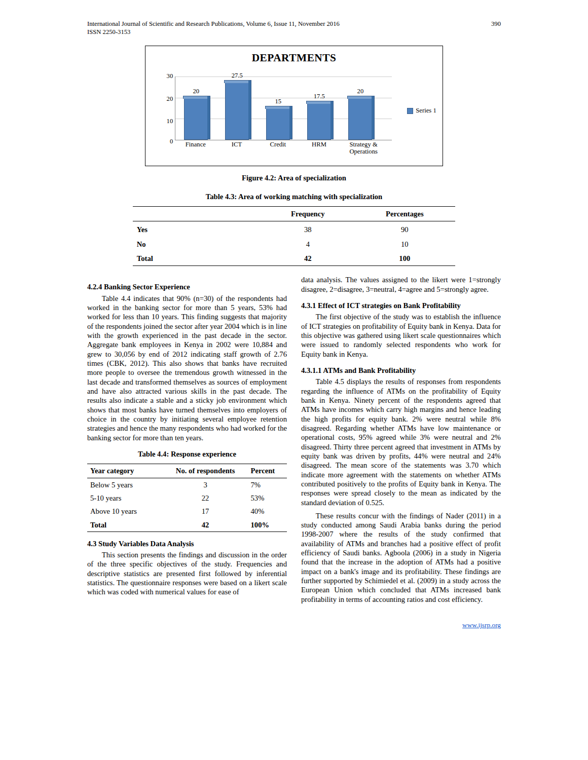International Journal of Scientific and Research Publications, Volume 6, Issue 11, November 2016
ISSN 2250-3153
390
DEPARTMENTS
30 20 10 0
20
27.5
15
17.5
20
Finance ICT Credit HRM Strategy &
Operations
Series 1
Figure 4.2: Area of specialization
Table 4.3: Area of working matching with specialization
| | Frequency | Percentages |
| --- | --- | --- |
| Yes | 38 | 90 |
| No | 4 | 10 |
| Total | 42 | 100 |
4.2.4 Banking Sector Experience
Table 4.4 indicates that 90% (n=30) of the respondents had worked in the banking sector for more than 5 years, 53% had worked for less than 10 years. This finding suggests that majority of the respondents joined the sector after year 2004 which is in line with the growth experienced in the past decade in the sector. Aggregate bank employees in Kenya in 2002 were 10,884 and grew to 30,056 by end of 2012 indicating staff growth of 2.76 times (CBK, 2012). This also shows that banks have recruited more people to oversee the tremendous growth witnessed in the last decade and transformed themselves as sources of employment and have also attracted various skills in the past decade. The results also indicate a stable and a sticky job environment which shows that most banks have turned themselves into employers of choice in the country by initiating several employee retention strategies and hence the many respondents who had worked for the banking sector for more than ten years.
Table 4.4: Response experience
| Year category | No. of respondents | Percent |
| --- | --- | --- |
| Below 5 years | 3 | 7% |
| 5-10 years | 22 | 53% |
| Above 10 years | 17 | 40% |
| Total | 42 | 100% |
4.3 Study Variables Data Analysis
This section presents the findings and discussion in the order of the three specific objectives of the study. Frequencies and descriptive statistics are presented first followed by inferential statistics. The questionnaire responses were based on a likert scale which was coded with numerical values for ease of
data analysis. The values assigned to the likert were 1=strongly disagree, 2=disagree, 3=neutral, 4=agree and 5=strongly agree.
4.3.1 Effect of ICT strategies on Bank Profitability
The first objective of the study was to establish the influence of ICT strategies on profitability of Equity bank in Kenya. Data for this objective was gathered using likert scale questionnaires which were issued to randomly selected respondents who work for Equity bank in Kenya.
4.3.1.1 ATMs and Bank Profitability
Table 4.5 displays the results of responses from respondents regarding the influence of ATMs on the profitability of Equity bank in Kenya. Ninety percent of the respondents agreed that ATMs have incomes which carry high margins and hence leading the high profits for equity bank. 2% were neutral while 8% disagreed. Regarding whether ATMs have low maintenance or operational costs, 95% agreed while 3% were neutral and 2% disagreed. Thirty three percent agreed that investment in ATMs by equity bank was driven by profits, 44% were neutral and 24% disagreed. The mean score of the statements was 3.70 which indicate more agreement with the statements on whether ATMs contributed positively to the profits of Equity bank in Kenya. The responses were spread closely to the mean as indicated by the standard deviation of 0.525.
These results concur with the findings of Nader (2011) in a study conducted among Saudi Arabia banks during the period 1998-2007 where the results of the study confirmed that availability of ATMs and branches had a positive effect of profit efficiency of Saudi banks. Agboola (2006) in a study in Nigeria found that the increase in the adoption of ATMs had a positive impact on a bank's image and its profitability. These findings are further supported by Schimiedel et al. (2009) in a study across the European Union which concluded that ATMs increased bank profitability in terms of accounting ratios and cost efficiency.
www.ijsrp.org